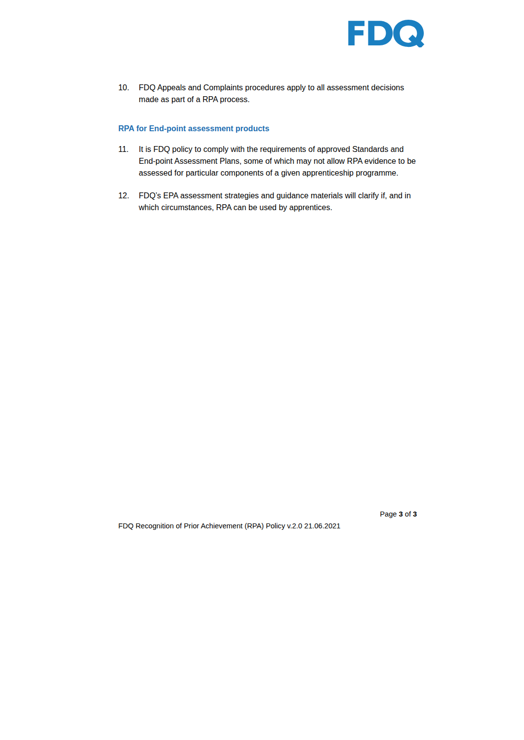10. FDQ Appeals and Complaints procedures apply to all assessment decisions made as part of a RPA process.
RPA for End-point assessment products
11. It is FDQ policy to comply with the requirements of approved Standards and End-point Assessment Plans, some of which may not allow RPA evidence to be assessed for particular components of a given apprenticeship programme.
12. FDQ’s EPA assessment strategies and guidance materials will clarify if, and in which circumstances, RPA can be used by apprentices.
Page 3 of 3
FDQ Recognition of Prior Achievement (RPA) Policy v.2.0 21.06.2021